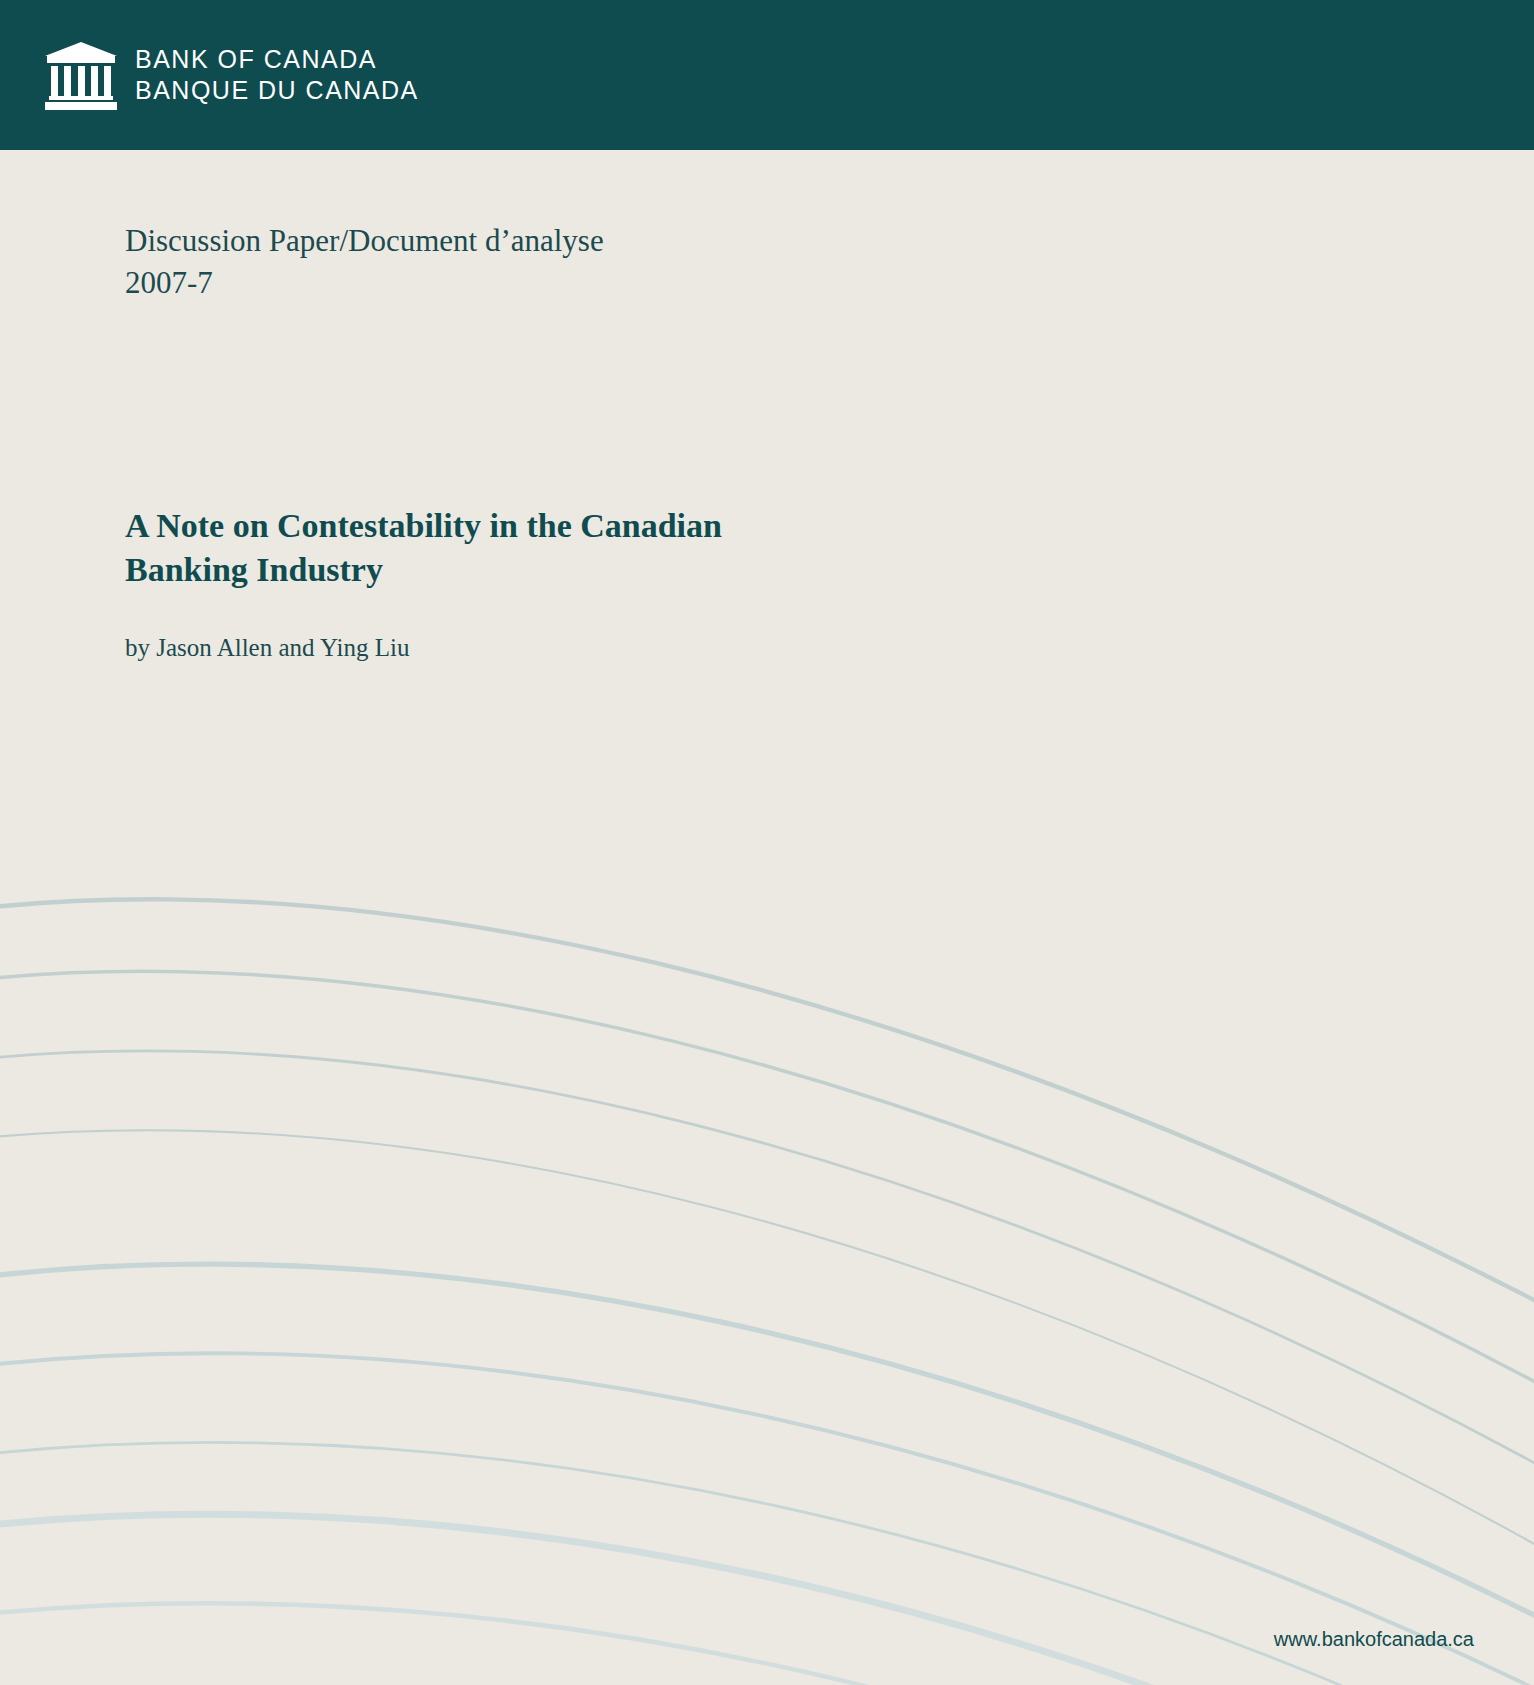BANK OF CANADA
BANQUE DU CANADA
Discussion Paper/Document d’analyse
2007-7
A Note on Contestability in the Canadian Banking Industry
by Jason Allen and Ying Liu
www.bankofcanada.ca